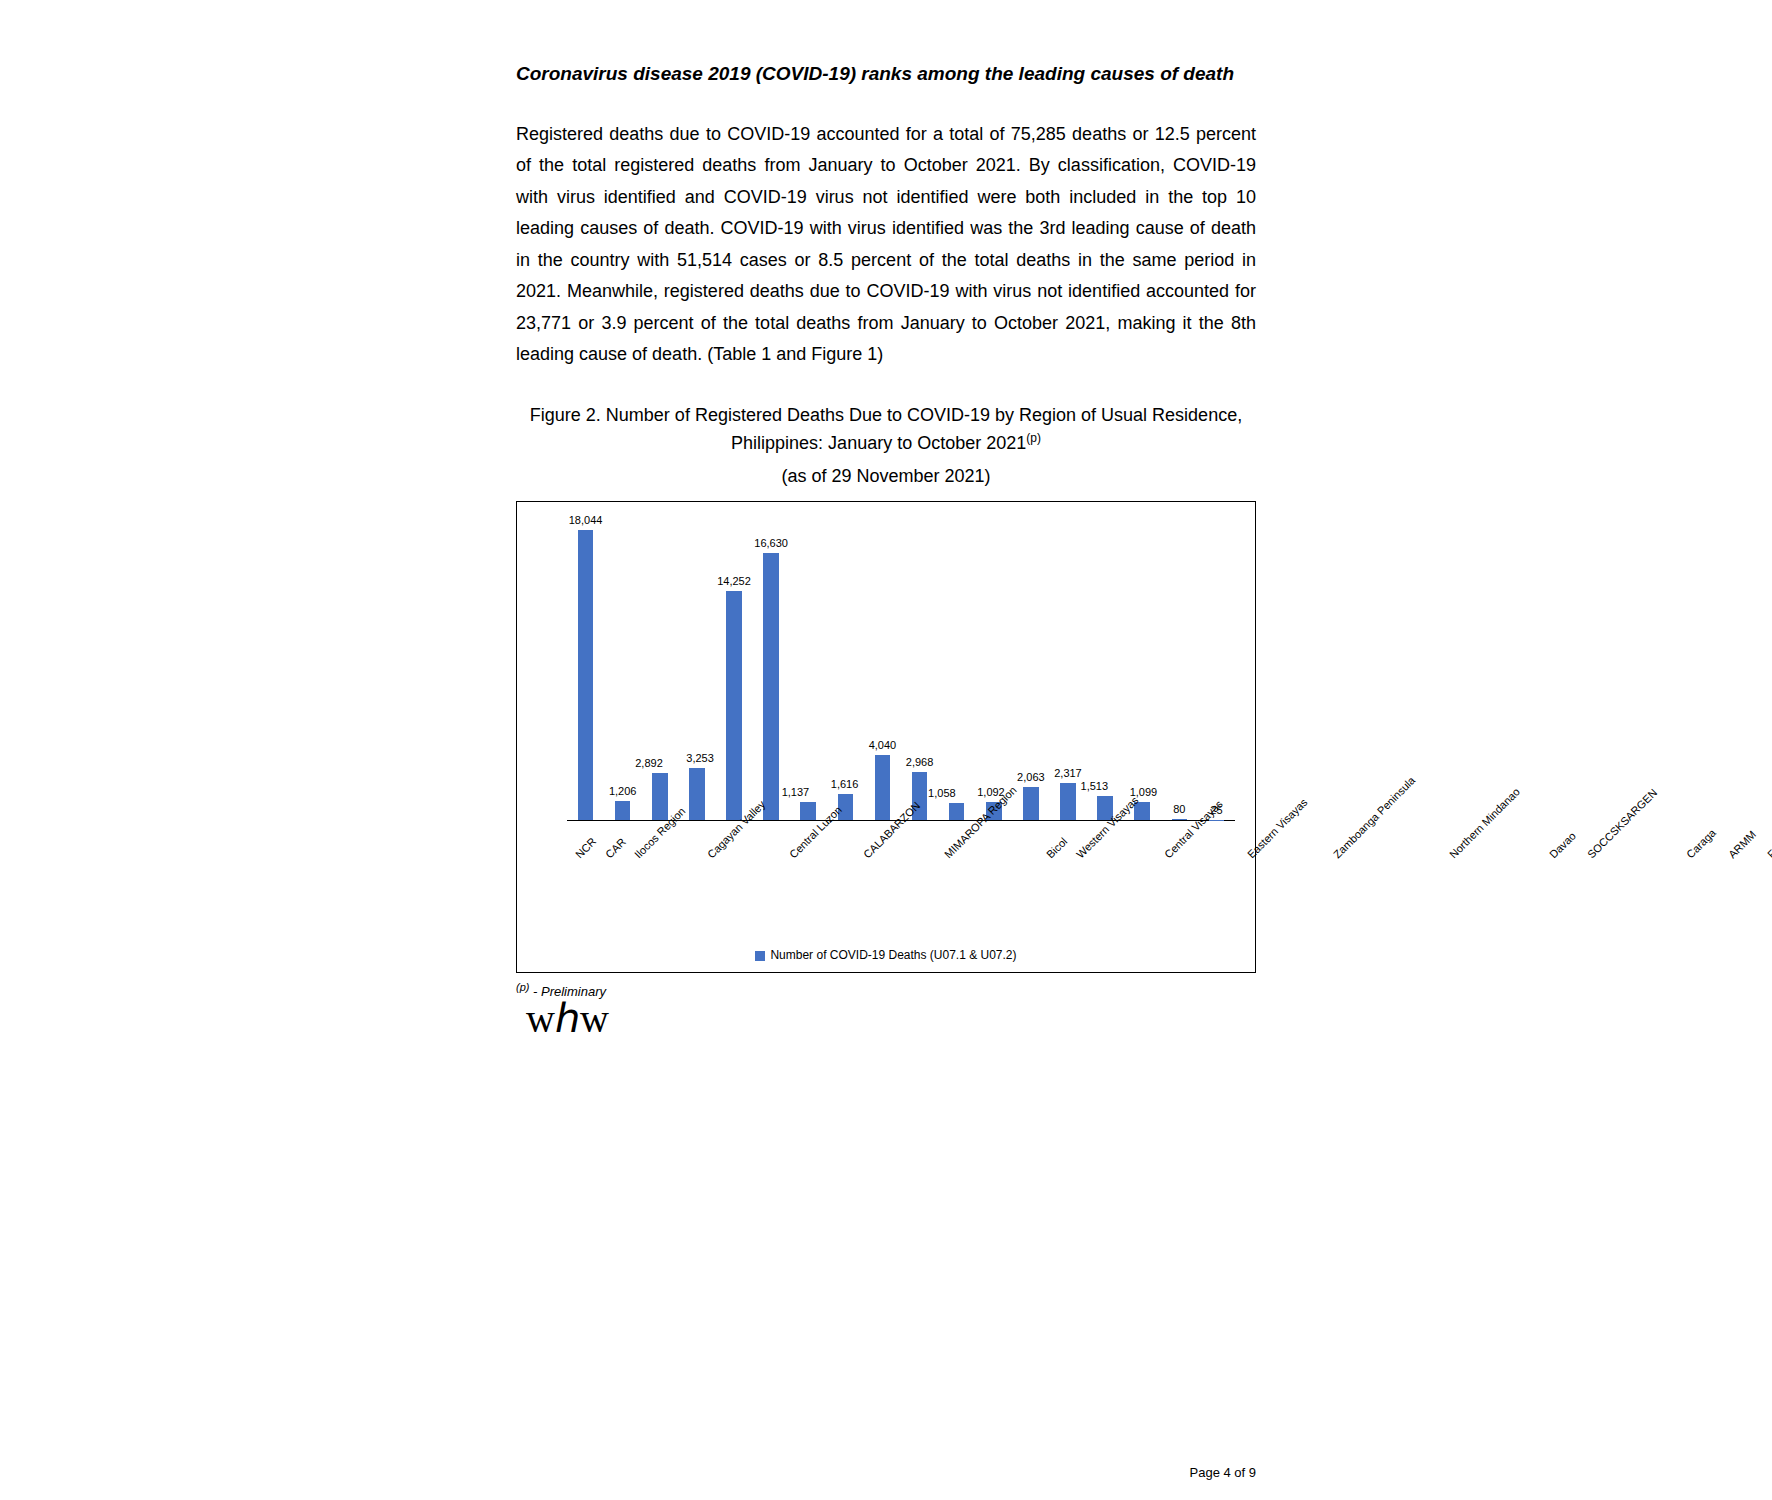Coronavirus disease 2019 (COVID-19) ranks among the leading causes of death
Registered deaths due to COVID-19 accounted for a total of 75,285 deaths or 12.5 percent of the total registered deaths from January to October 2021. By classification, COVID-19 with virus identified and COVID-19 virus not identified were both included in the top 10 leading causes of death. COVID-19 with virus identified was the 3rd leading cause of death in the country with 51,514 cases or 8.5 percent of the total deaths in the same period in 2021. Meanwhile, registered deaths due to COVID-19 with virus not identified accounted for 23,771 or 3.9 percent of the total deaths from January to October 2021, making it the 8th leading cause of death. (Table 1 and Figure 1)
Figure 2. Number of Registered Deaths Due to COVID-19 by Region of Usual Residence, Philippines: January to October 2021(p)
(as of 29 November 2021)
18,044
1,206
2,892
3,253
14,252
16,630
1,137
1,616
4,040
2,968
1,058
1,092
2,063
2,317
1,513
1,099
80
25
NCR
CAR
Ilocos Region
Cagayan Valley
Central Luzon
CALABARZON
MIMAROPA Region
Bicol
Western Visayas
Central Visayas
Eastern Visayas
Zamboanga Peninsula
Northern Mindanao
Davao
SOCCSKSARGEN
Caraga
ARMM
Foreign Countries
Number of COVID-19 Deaths (U07.1 & U07.2)
(p) - Preliminary
wℎw
Page 4 of 9